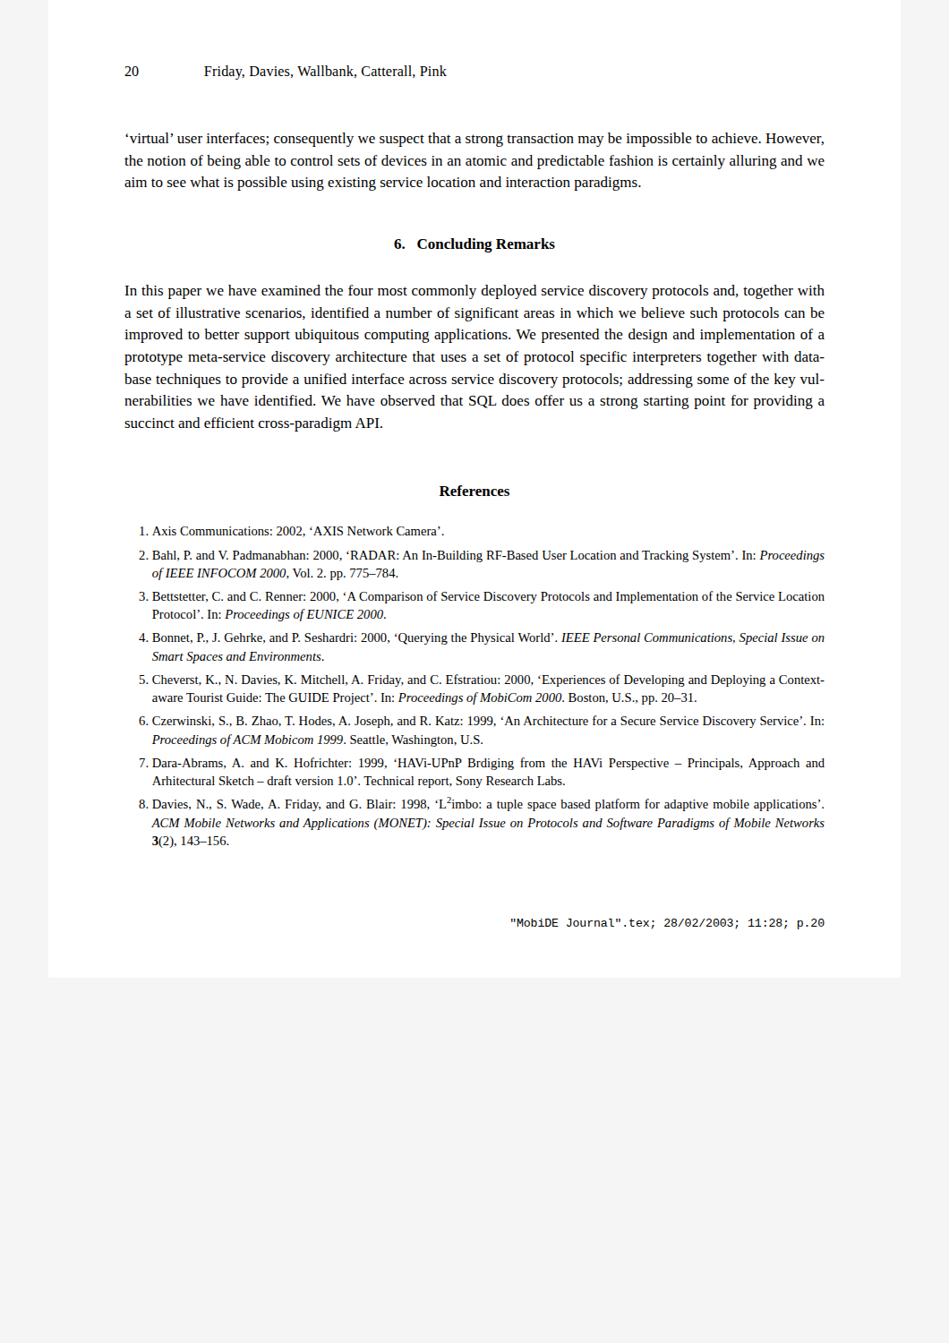20 Friday, Davies, Wallbank, Catterall, Pink
‘virtual’ user interfaces; consequently we suspect that a strong transaction may be impossible to achieve. However, the notion of being able to control sets of devices in an atomic and predictable fashion is certainly alluring and we aim to see what is possible using existing service location and interaction paradigms.
6. Concluding Remarks
In this paper we have examined the four most commonly deployed service discovery protocols and, together with a set of illustrative scenarios, identified a number of significant areas in which we believe such protocols can be improved to better support ubiquitous computing applications. We presented the design and implementation of a prototype meta-service discovery architecture that uses a set of protocol specific interpreters together with database techniques to provide a unified interface across service discovery protocols; addressing some of the key vulnerabilities we have identified. We have observed that SQL does offer us a strong starting point for providing a succinct and efficient cross-paradigm API.
References
Axis Communications: 2002, ‘AXIS Network Camera’.
Bahl, P. and V. Padmanabhan: 2000, ‘RADAR: An In-Building RF-Based User Location and Tracking System’. In: Proceedings of IEEE INFOCOM 2000, Vol. 2. pp. 775–784.
Bettstetter, C. and C. Renner: 2000, ‘A Comparison of Service Discovery Protocols and Implementation of the Service Location Protocol’. In: Proceedings of EUNICE 2000.
Bonnet, P., J. Gehrke, and P. Seshardri: 2000, ‘Querying the Physical World’. IEEE Personal Communications, Special Issue on Smart Spaces and Environments.
Cheverst, K., N. Davies, K. Mitchell, A. Friday, and C. Efstratiou: 2000, ‘Experiences of Developing and Deploying a Context-aware Tourist Guide: The GUIDE Project’. In: Proceedings of MobiCom 2000. Boston, U.S., pp. 20–31.
Czerwinski, S., B. Zhao, T. Hodes, A. Joseph, and R. Katz: 1999, ‘An Architecture for a Secure Service Discovery Service’. In: Proceedings of ACM Mobicom 1999. Seattle, Washington, U.S.
Dara-Abrams, A. and K. Hofrichter: 1999, ‘HAVi-UPnP Brdiging from the HAVi Perspective – Principals, Approach and Arhitectural Sketch – draft version 1.0’. Technical report, Sony Research Labs.
Davies, N., S. Wade, A. Friday, and G. Blair: 1998, ‘L2imbo: a tuple space based platform for adaptive mobile applications’. ACM Mobile Networks and Applications (MONET): Special Issue on Protocols and Software Paradigms of Mobile Networks 3(2), 143–156.
"MobiDE Journal".tex; 28/02/2003; 11:28; p.20